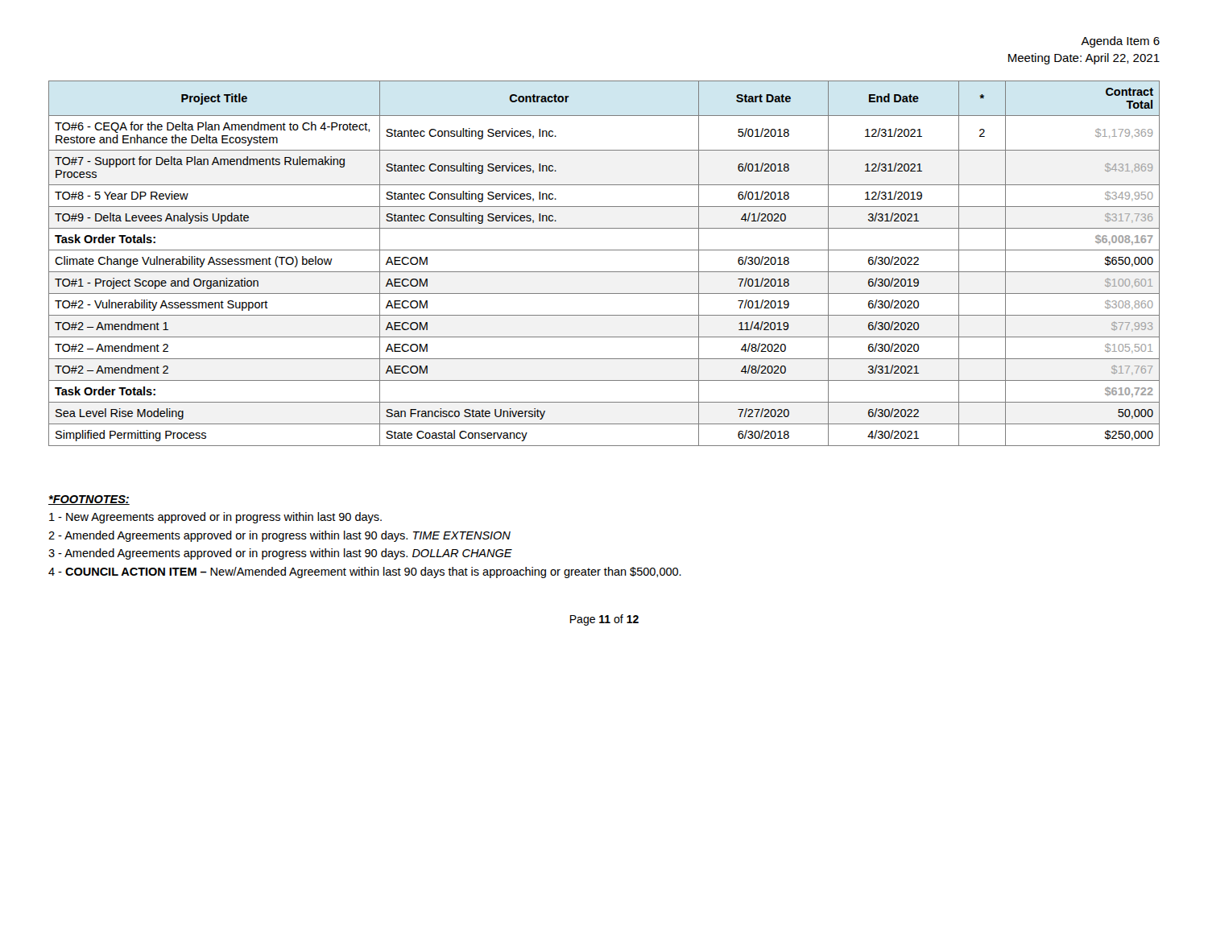Agenda Item 6
Meeting Date: April 22, 2021
| Project Title | Contractor | Start Date | End Date | * | Contract Total |
| --- | --- | --- | --- | --- | --- |
| TO#6 - CEQA for the Delta Plan Amendment to Ch 4-Protect, Restore and Enhance the Delta Ecosystem | Stantec Consulting Services, Inc. | 5/01/2018 | 12/31/2021 | 2 | $1,179,369 |
| TO#7 - Support for Delta Plan Amendments Rulemaking Process | Stantec Consulting Services, Inc. | 6/01/2018 | 12/31/2021 | | $431,869 |
| TO#8 - 5 Year DP Review | Stantec Consulting Services, Inc. | 6/01/2018 | 12/31/2019 | | $349,950 |
| TO#9 - Delta Levees Analysis Update | Stantec Consulting Services, Inc. | 4/1/2020 | 3/31/2021 | | $317,736 |
| Task Order Totals: | | | | | $6,008,167 |
| Climate Change Vulnerability Assessment (TO) below | AECOM | 6/30/2018 | 6/30/2022 | | $650,000 |
| TO#1 - Project Scope and Organization | AECOM | 7/01/2018 | 6/30/2019 | | $100,601 |
| TO#2 - Vulnerability Assessment Support | AECOM | 7/01/2019 | 6/30/2020 | | $308,860 |
| TO#2 – Amendment 1 | AECOM | 11/4/2019 | 6/30/2020 | | $77,993 |
| TO#2 – Amendment 2 | AECOM | 4/8/2020 | 6/30/2020 | | $105,501 |
| TO#2 – Amendment 2 | AECOM | 4/8/2020 | 3/31/2021 | | $17,767 |
| Task Order Totals: | | | | | $610,722 |
| Sea Level Rise Modeling | San Francisco State University | 7/27/2020 | 6/30/2022 | | 50,000 |
| Simplified Permitting Process | State Coastal Conservancy | 6/30/2018 | 4/30/2021 | | $250,000 |
*FOOTNOTES:
1 - New Agreements approved or in progress within last 90 days.
2 - Amended Agreements approved or in progress within last 90 days. TIME EXTENSION
3 - Amended Agreements approved or in progress within last 90 days. DOLLAR CHANGE
4 - COUNCIL ACTION ITEM – New/Amended Agreement within last 90 days that is approaching or greater than $500,000.
Page 11 of 12